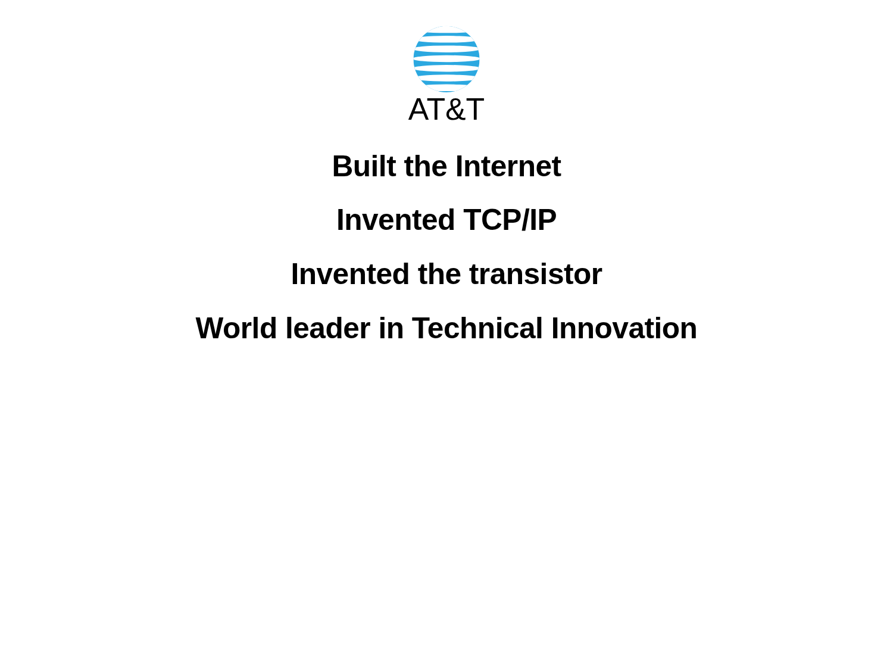AT&T
Built the Internet
Invented TCP/IP
Invented the transistor
World leader in Technical Innovation